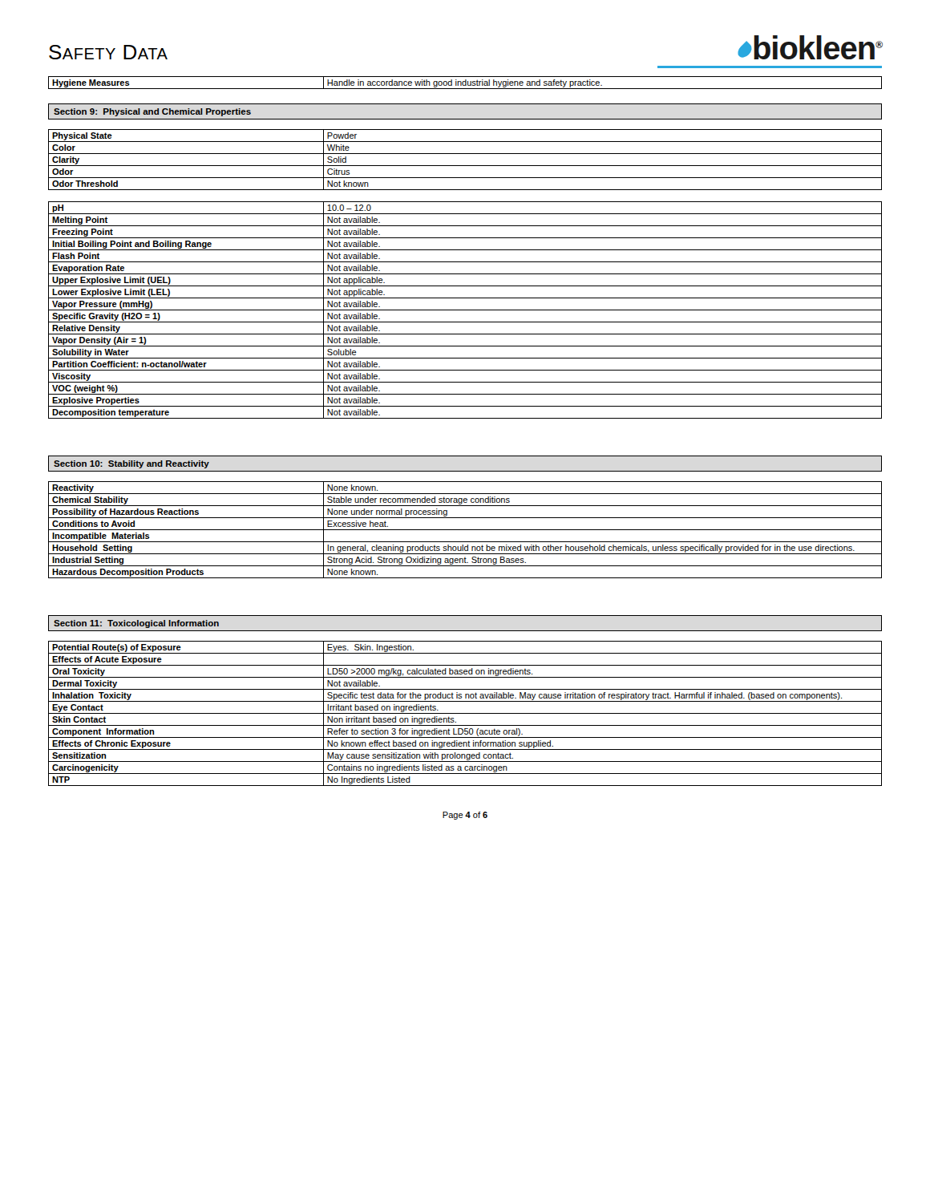SAFETY DATA
biokleen®
| Hygiene Measures | Handle in accordance with good industrial hygiene and safety practice. |
Section 9: Physical and Chemical Properties
| Physical State | Powder |
| Color | White |
| Clarity | Solid |
| Odor | Citrus |
| Odor Threshold | Not known |
| pH | 10.0 – 12.0 |
| Melting Point | Not available. |
| Freezing Point | Not available. |
| Initial Boiling Point and Boiling Range | Not available. |
| Flash Point | Not available. |
| Evaporation Rate | Not available. |
| Upper Explosive Limit (UEL) | Not applicable. |
| Lower Explosive Limit (LEL) | Not applicable. |
| Vapor Pressure (mmHg) | Not available. |
| Specific Gravity (H2O = 1) | Not available. |
| Relative Density | Not available. |
| Vapor Density (Air = 1) | Not available. |
| Solubility in Water | Soluble |
| Partition Coefficient: n-octanol/water | Not available. |
| Viscosity | Not available. |
| VOC (weight %) | Not available. |
| Explosive Properties | Not available. |
| Decomposition temperature | Not available. |
Section 10: Stability and Reactivity
| Reactivity | None known. |
| Chemical Stability | Stable under recommended storage conditions |
| Possibility of Hazardous Reactions | None under normal processing |
| Conditions to Avoid | Excessive heat. |
| Incompatible Materials | |
| Household Setting | In general, cleaning products should not be mixed with other household chemicals, unless specifically provided for in the use directions. |
| Industrial Setting | Strong Acid. Strong Oxidizing agent. Strong Bases. |
| Hazardous Decomposition Products | None known. |
Section 11: Toxicological Information
| Potential Route(s) of Exposure | Eyes. Skin. Ingestion. |
| Effects of Acute Exposure | |
| Oral Toxicity | LD50 >2000 mg/kg, calculated based on ingredients. |
| Dermal Toxicity | Not available. |
| Inhalation Toxicity | Specific test data for the product is not available. May cause irritation of respiratory tract. Harmful if inhaled. (based on components). |
| Eye Contact | Irritant based on ingredients. |
| Skin Contact | Non irritant based on ingredients. |
| Component Information | Refer to section 3 for ingredient LD50 (acute oral). |
| Effects of Chronic Exposure | No known effect based on ingredient information supplied. |
| Sensitization | May cause sensitization with prolonged contact. |
| Carcinogenicity | Contains no ingredients listed as a carcinogen |
| NTP | No Ingredients Listed |
Page 4 of 6